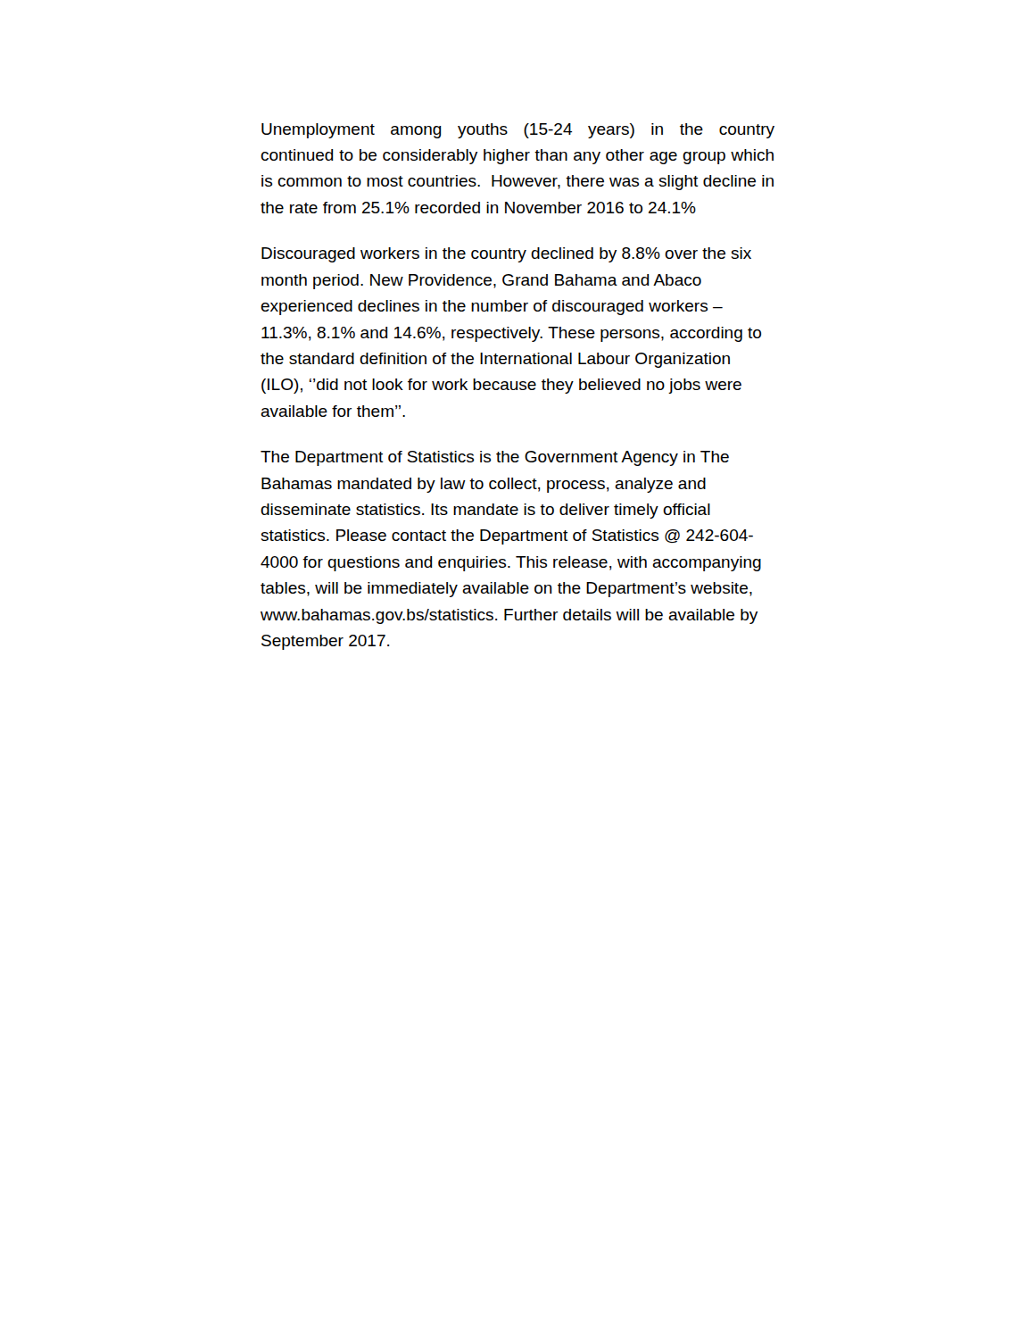Unemployment among youths (15-24 years) in the country continued to be considerably higher than any other age group which is common to most countries. However, there was a slight decline in the rate from 25.1% recorded in November 2016 to 24.1%
Discouraged workers in the country declined by 8.8% over the six month period. New Providence, Grand Bahama and Abaco experienced declines in the number of discouraged workers – 11.3%, 8.1% and 14.6%, respectively. These persons, according to the standard definition of the International Labour Organization (ILO), ‘’did not look for work because they believed no jobs were available for them’’.
The Department of Statistics is the Government Agency in The Bahamas mandated by law to collect, process, analyze and disseminate statistics. Its mandate is to deliver timely official statistics. Please contact the Department of Statistics @ 242-604-4000 for questions and enquiries. This release, with accompanying tables, will be immediately available on the Department’s website, www.bahamas.gov.bs/statistics. Further details will be available by September 2017.